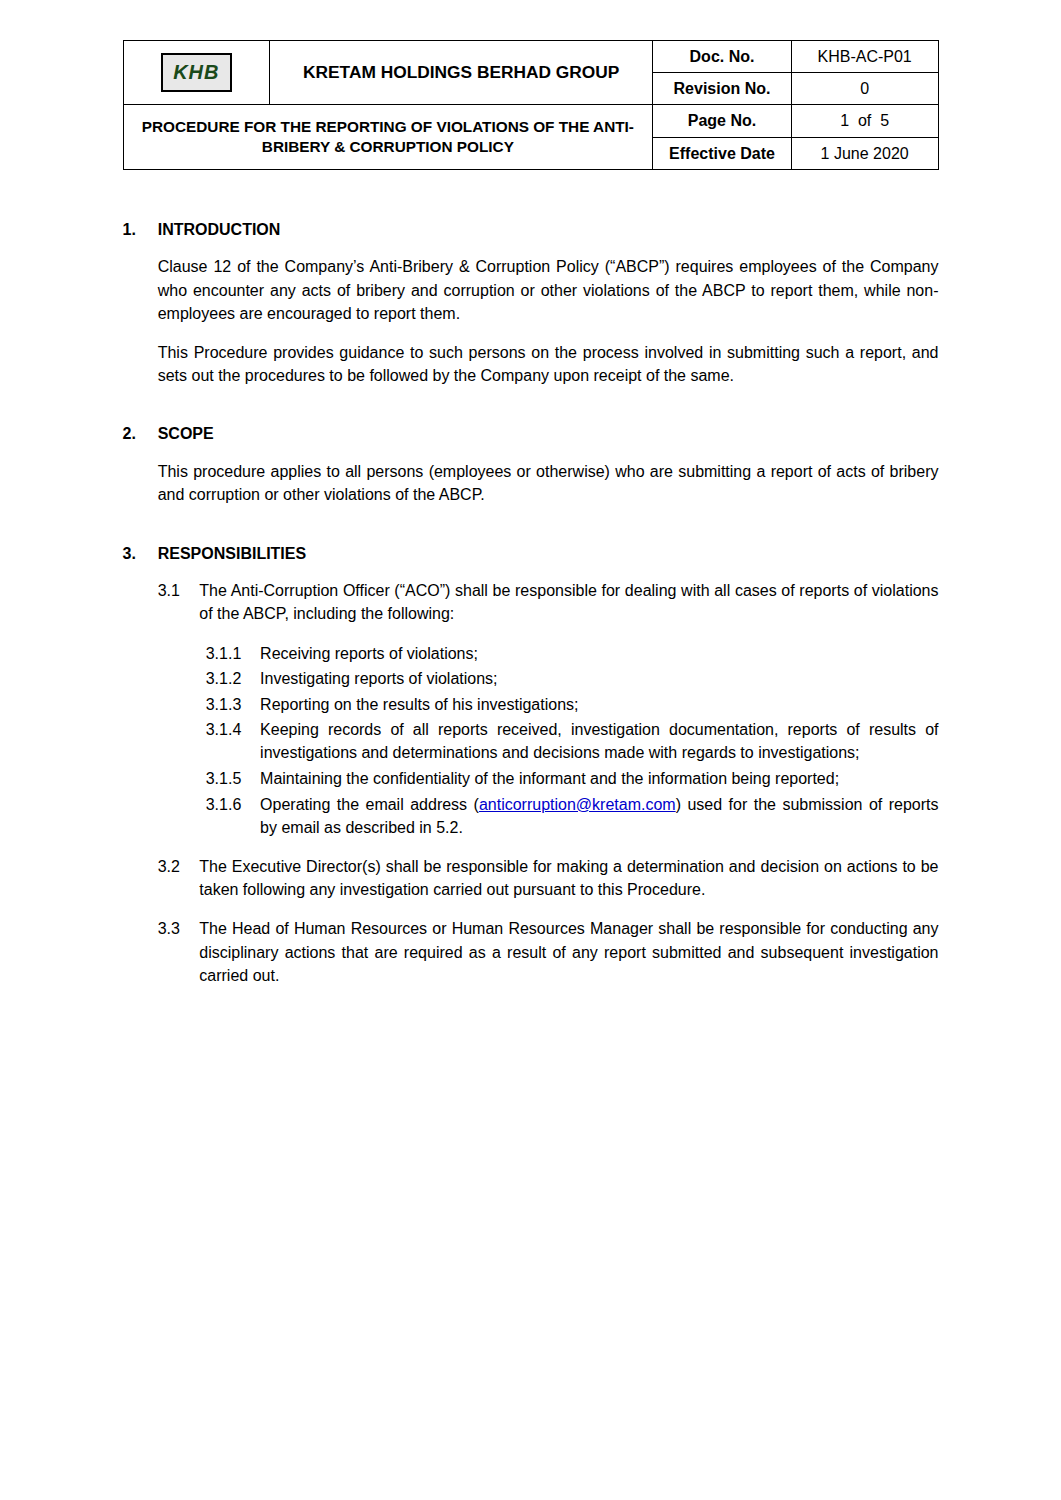| KHB | KRETAM HOLDINGS BERHAD GROUP | Doc. No. | KHB-AC-P01 |
| Revision No. | 0 |
| PROCEDURE FOR THE REPORTING OF VIOLATIONS OF THE ANTI-BRIBERY & CORRUPTION POLICY | Page No. | 1 of 5 |
| Effective Date | 1 June 2020 |
1. INTRODUCTION
Clause 12 of the Company’s Anti-Bribery & Corruption Policy (“ABCP”) requires employees of the Company who encounter any acts of bribery and corruption or other violations of the ABCP to report them, while non-employees are encouraged to report them.
This Procedure provides guidance to such persons on the process involved in submitting such a report, and sets out the procedures to be followed by the Company upon receipt of the same.
2. SCOPE
This procedure applies to all persons (employees or otherwise) who are submitting a report of acts of bribery and corruption or other violations of the ABCP.
3. RESPONSIBILITIES
3.1
The Anti-Corruption Officer (“ACO”) shall be responsible for dealing with all cases of reports of violations of the ABCP, including the following:
3.1.1
Receiving reports of violations;
3.1.2
Investigating reports of violations;
3.1.3
Reporting on the results of his investigations;
3.1.4
Keeping records of all reports received, investigation documentation, reports of results of investigations and determinations and decisions made with regards to investigations;
3.1.5
Maintaining the confidentiality of the informant and the information being reported;
3.1.6
Operating the email address (anticorruption@kretam.com) used for the submission of reports by email as described in 5.2.
3.2
The Executive Director(s) shall be responsible for making a determination and decision on actions to be taken following any investigation carried out pursuant to this Procedure.
3.3
The Head of Human Resources or Human Resources Manager shall be responsible for conducting any disciplinary actions that are required as a result of any report submitted and subsequent investigation carried out.